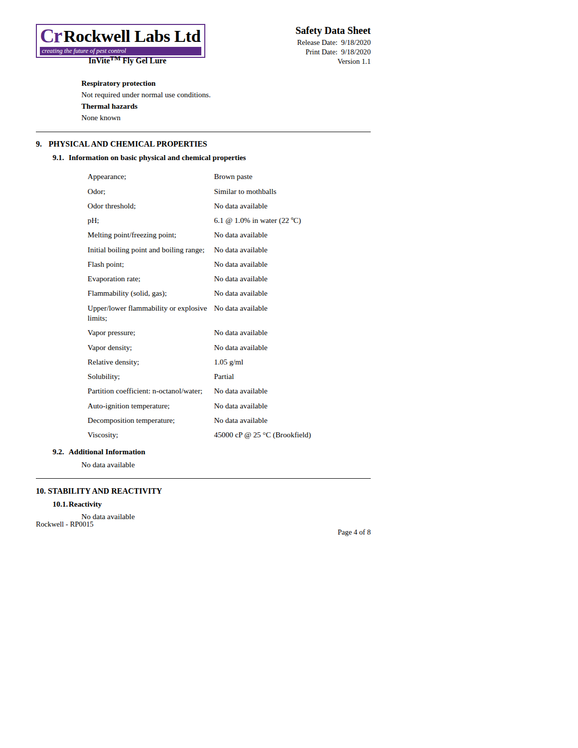Cr Rockwell Labs Ltd
creating the future of pest controlTM
Safety Data Sheet Release Date: 9/18/2020
Print Date: 9/18/2020
Version 1.1
InViteTM Fly Gel Lure
Respiratory protection
Not required under normal use conditions.
Thermal hazards
None known
9. PHYSICAL AND CHEMICAL PROPERTIES
9.1. Information on basic physical and chemical properties
| Appearance; | Brown paste |
| Odor; | Similar to mothballs |
| Odor threshold; | No data available |
| pH; | 6.1 @ 1.0% in water (22 ºC) |
| Melting point/freezing point; | No data available |
| Initial boiling point and boiling range; | No data available |
| Flash point; | No data available |
| Evaporation rate; | No data available |
| Flammability (solid, gas); | No data available |
| Upper/lower flammability or explosive limits; | No data available |
| Vapor pressure; | No data available |
| Vapor density; | No data available |
| Relative density; | 1.05 g/ml |
| Solubility; | Partial |
| Partition coefficient: n-octanol/water; | No data available |
| Auto-ignition temperature; | No data available |
| Decomposition temperature; | No data available |
| Viscosity; | 45000 cP @ 25 °C (Brookfield) |
9.2. Additional Information
No data available
10. STABILITY AND REACTIVITY
10.1. Reactivity
No data available
Rockwell - RP0015
Page 4 of 8